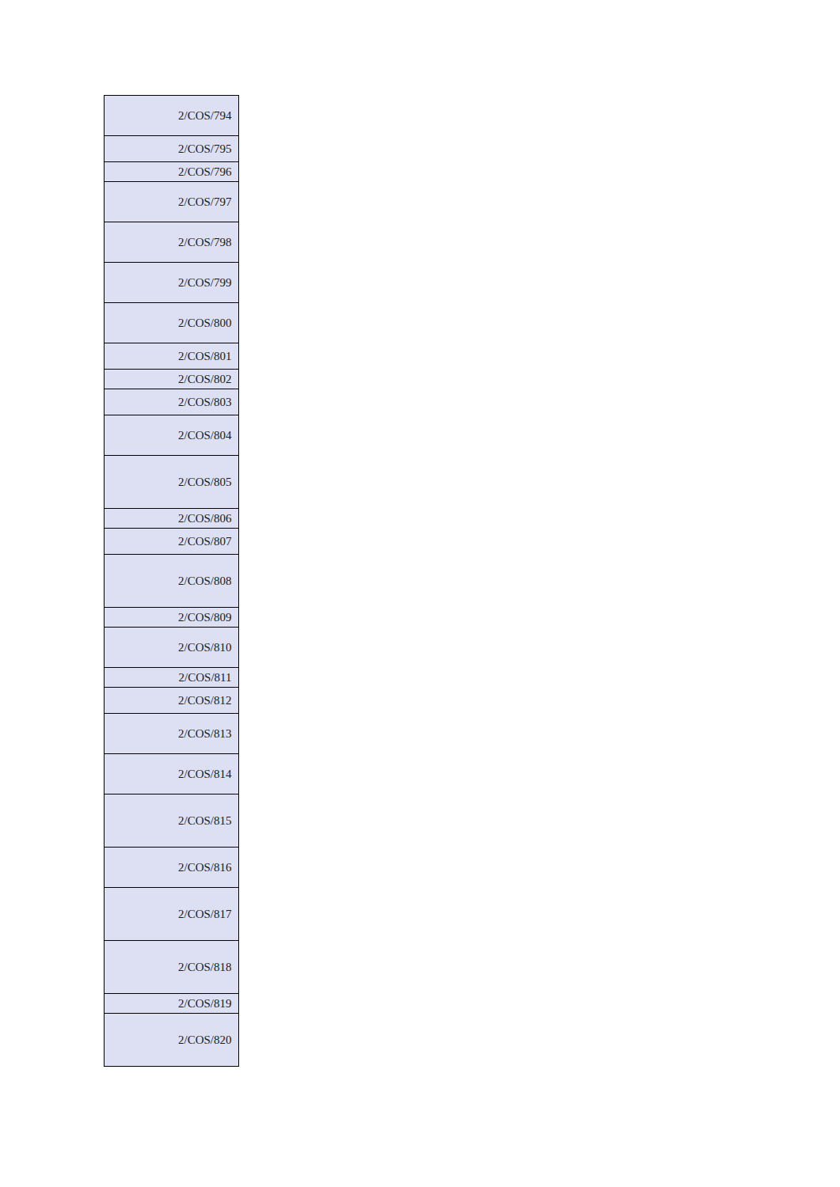| 2/COS/794 |
| 2/COS/795 |
| 2/COS/796 |
| 2/COS/797 |
| 2/COS/798 |
| 2/COS/799 |
| 2/COS/800 |
| 2/COS/801 |
| 2/COS/802 |
| 2/COS/803 |
| 2/COS/804 |
| 2/COS/805 |
| 2/COS/806 |
| 2/COS/807 |
| 2/COS/808 |
| 2/COS/809 |
| 2/COS/810 |
| 2/COS/811 |
| 2/COS/812 |
| 2/COS/813 |
| 2/COS/814 |
| 2/COS/815 |
| 2/COS/816 |
| 2/COS/817 |
| 2/COS/818 |
| 2/COS/819 |
| 2/COS/820 |